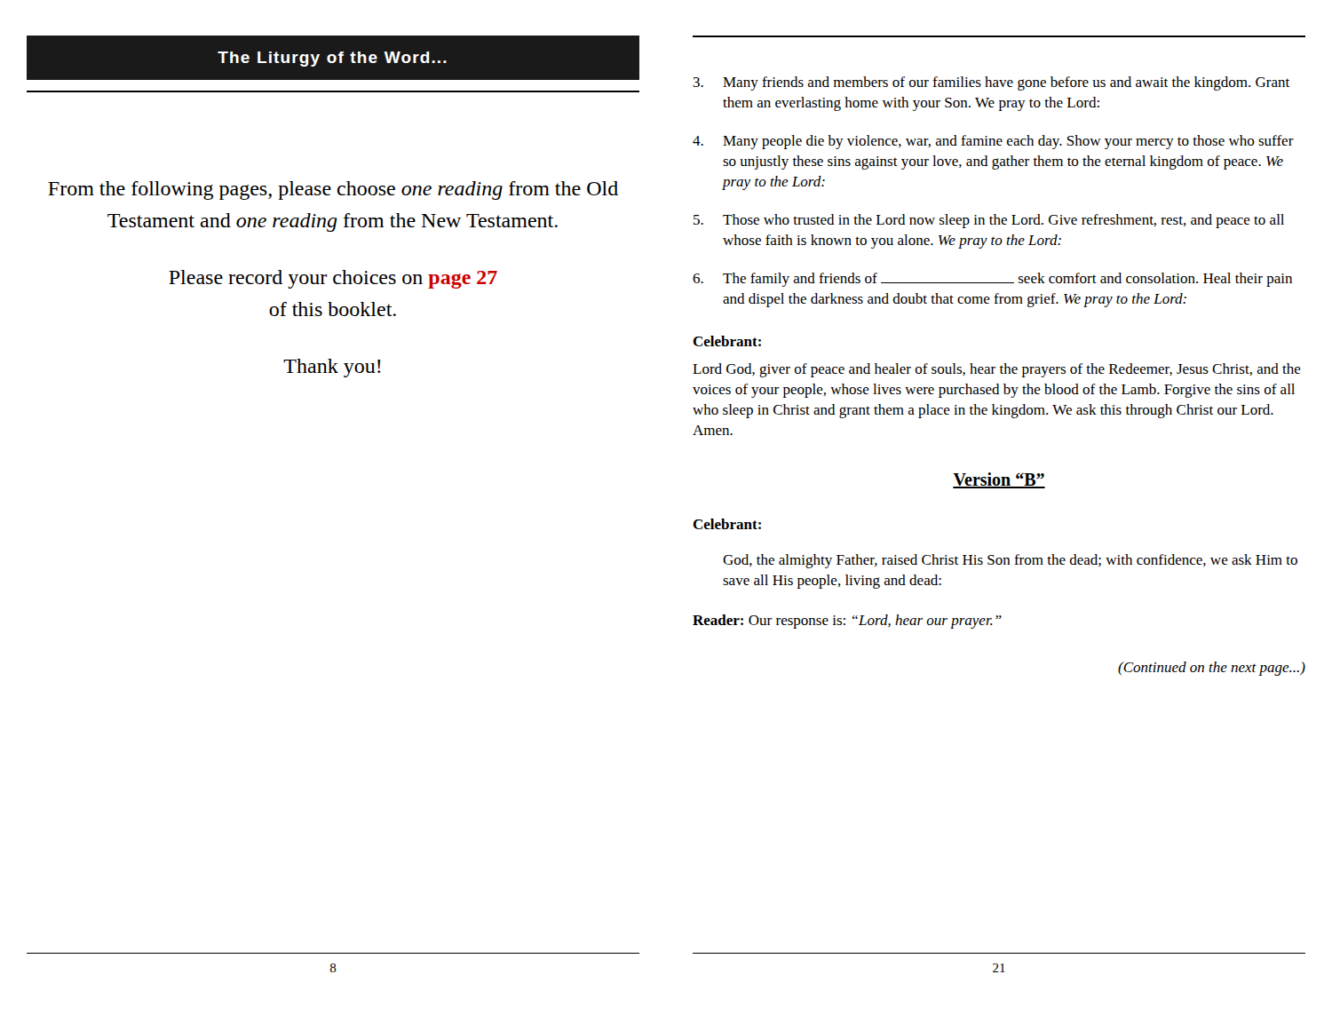The Liturgy of the Word...
From the following pages, please choose one reading from the Old Testament and one reading from the New Testament.
Please record your choices on page 27
of this booklet.
Thank you!
8
3. Many friends and members of our families have gone before us and await the kingdom. Grant them an everlasting home with your Son. We pray to the Lord:
4. Many people die by violence, war, and famine each day. Show your mercy to those who suffer so unjustly these sins against your love, and gather them to the eternal kingdom of peace. We pray to the Lord:
5. Those who trusted in the Lord now sleep in the Lord. Give refreshment, rest, and peace to all whose faith is known to you alone. We pray to the Lord:
6. The family and friends of seek comfort and consolation. Heal their pain and dispel the darkness and doubt that come from grief. We pray to the Lord:
Celebrant:
Lord God, giver of peace and healer of souls, hear the prayers of the Redeemer, Jesus Christ, and the voices of your people, whose lives were purchased by the blood of the Lamb. Forgive the sins of all who sleep in Christ and grant them a place in the kingdom. We ask this through Christ our Lord. Amen.
Version “B”
Celebrant:
God, the almighty Father, raised Christ His Son from the dead; with confidence, we ask Him to save all His people, living and dead:
Reader: Our response is: “Lord, hear our prayer.”
(Continued on the next page...)
21